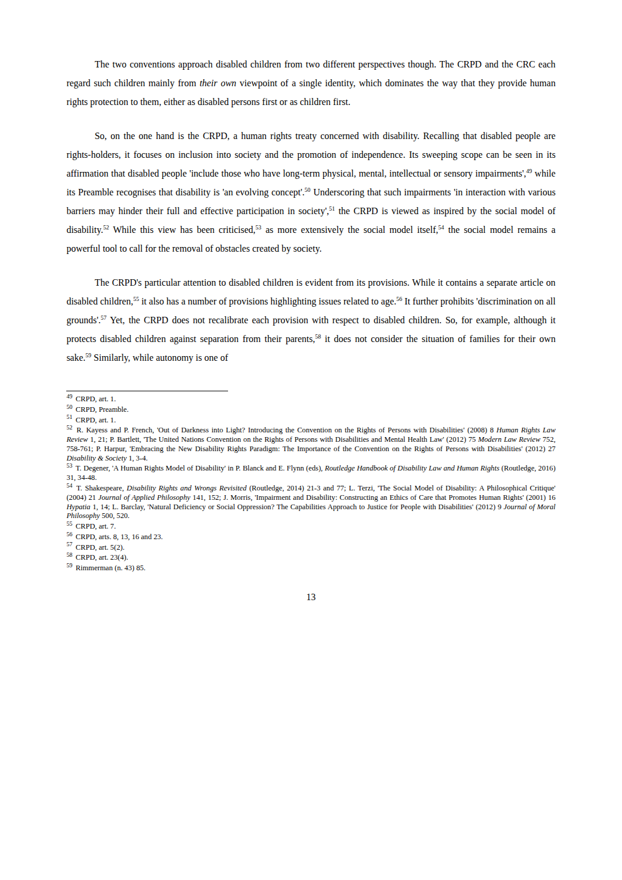The two conventions approach disabled children from two different perspectives though. The CRPD and the CRC each regard such children mainly from their own viewpoint of a single identity, which dominates the way that they provide human rights protection to them, either as disabled persons first or as children first.
So, on the one hand is the CRPD, a human rights treaty concerned with disability. Recalling that disabled people are rights-holders, it focuses on inclusion into society and the promotion of independence. Its sweeping scope can be seen in its affirmation that disabled people 'include those who have long-term physical, mental, intellectual or sensory impairments',49 while its Preamble recognises that disability is 'an evolving concept'.50 Underscoring that such impairments 'in interaction with various barriers may hinder their full and effective participation in society',51 the CRPD is viewed as inspired by the social model of disability.52 While this view has been criticised,53 as more extensively the social model itself,54 the social model remains a powerful tool to call for the removal of obstacles created by society.
The CRPD's particular attention to disabled children is evident from its provisions. While it contains a separate article on disabled children,55 it also has a number of provisions highlighting issues related to age.56 It further prohibits 'discrimination on all grounds'.57 Yet, the CRPD does not recalibrate each provision with respect to disabled children. So, for example, although it protects disabled children against separation from their parents,58 it does not consider the situation of families for their own sake.59 Similarly, while autonomy is one of
49 CRPD, art. 1.
50 CRPD, Preamble.
51 CRPD, art. 1.
52 R. Kayess and P. French, 'Out of Darkness into Light? Introducing the Convention on the Rights of Persons with Disabilities' (2008) 8 Human Rights Law Review 1, 21; P. Bartlett, 'The United Nations Convention on the Rights of Persons with Disabilities and Mental Health Law' (2012) 75 Modern Law Review 752, 758-761; P. Harpur, 'Embracing the New Disability Rights Paradigm: The Importance of the Convention on the Rights of Persons with Disabilities' (2012) 27 Disability & Society 1, 3-4.
53 T. Degener, 'A Human Rights Model of Disability' in P. Blanck and E. Flynn (eds), Routledge Handbook of Disability Law and Human Rights (Routledge, 2016) 31, 34-48.
54 T. Shakespeare, Disability Rights and Wrongs Revisited (Routledge, 2014) 21-3 and 77; L. Terzi, 'The Social Model of Disability: A Philosophical Critique' (2004) 21 Journal of Applied Philosophy 141, 152; J. Morris, 'Impairment and Disability: Constructing an Ethics of Care that Promotes Human Rights' (2001) 16 Hypatia 1, 14; L. Barclay, 'Natural Deficiency or Social Oppression? The Capabilities Approach to Justice for People with Disabilities' (2012) 9 Journal of Moral Philosophy 500, 520.
55 CRPD, art. 7.
56 CRPD, arts. 8, 13, 16 and 23.
57 CRPD, art. 5(2).
58 CRPD, art. 23(4).
59 Rimmerman (n. 43) 85.
13